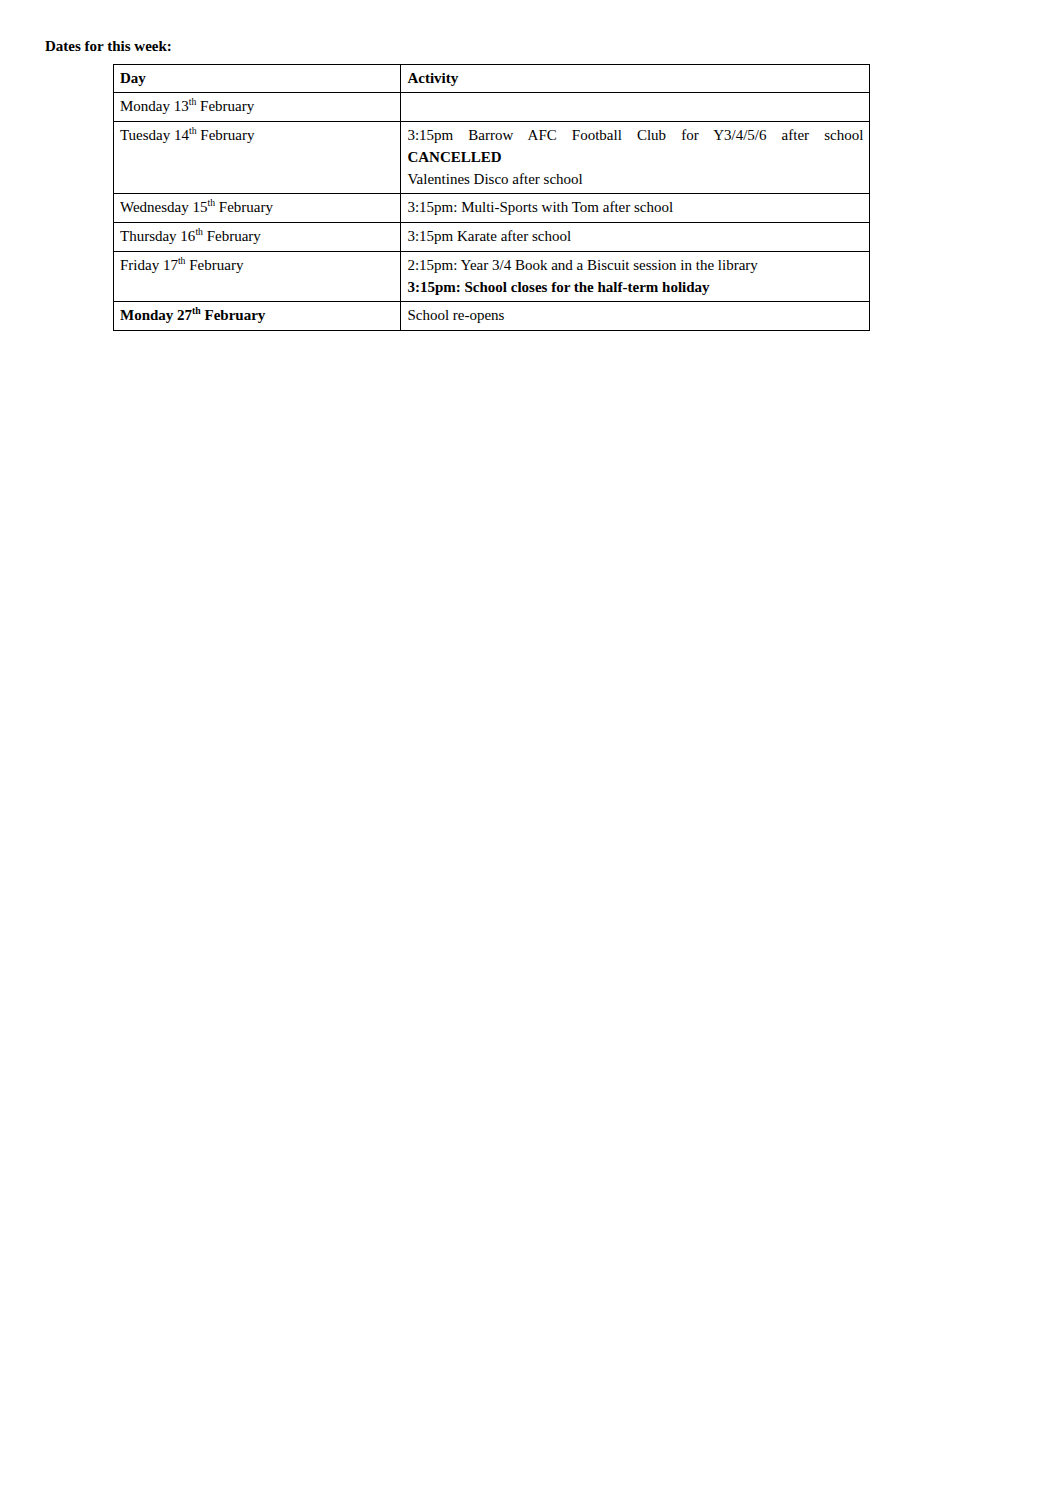Dates for this week:
| Day | Activity |
| Monday 13 th February | |
| Tuesday 14 th February | 3:15pm Barrow AFC Football Club for Y3/4/5/6 after school CANCELLED Valentines Disco after school |
| Wednesday 15 th February | 3:15pm: Multi-Sports with Tom after school |
| Thursday 16 th February | 3:15pm Karate after school |
| Friday 17 th February | 2:15pm: Year 3/4 Book and a Biscuit session in the library 3:15pm: School closes for the half-term holiday |
| Monday 27 th February | School re-opens |